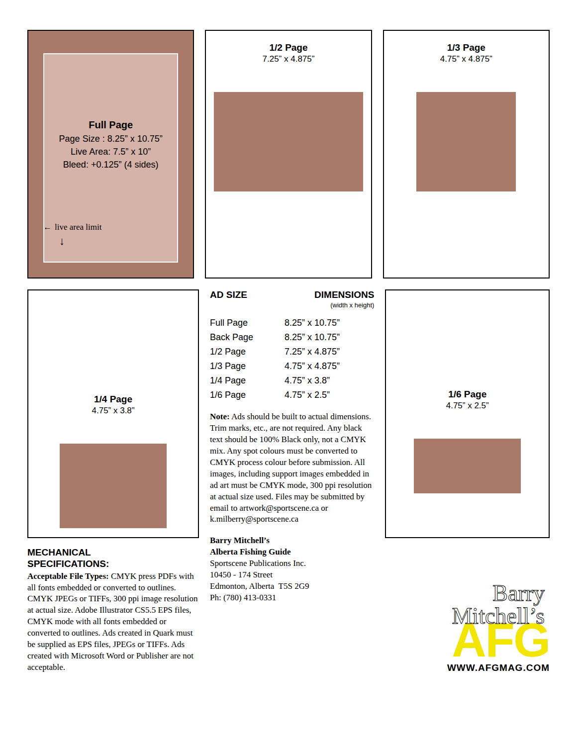Full Page
Page Size : 8.25” x 10.75”
Live Area: 7.5” x 10”
Bleed: +0.125” (4 sides)
←live area limit
↓
1/2 Page
7.25” x 4.875”
1/3 Page
4.75” x 4.875”
1/4 Page
4.75” x 3.8”
MECHANICAL
SPECIFICATIONS:
Acceptable File Types: CMYK press PDFs with all fonts embedded or converted to outlines. CMYK JPEGs or TIFFs, 300 ppi image resolution at actual size. Adobe Illustrator CS5.5 EPS files, CMYK mode with all fonts embedded or converted to outlines. Ads created in Quark must be supplied as EPS files, JPEGs or TIFFs. Ads created with Microsoft Word or Publisher are not acceptable.
AD SIZE DIMENSIONS
(width x height)
| Full Page | 8.25” x 10.75” |
| Back Page | 8.25” x 10.75” |
| 1/2 Page | 7.25” x 4.875” |
| 1/3 Page | 4.75” x 4.875” |
| 1/4 Page | 4.75” x 3.8” |
| 1/6 Page | 4.75” x 2.5” |
Note: Ads should be built to actual dimensions. Trim marks, etc., are not required. Any black text should be 100% Black only, not a CMYK mix. Any spot colours must be converted to CMYK process colour before submission. All images, including support images embedded in ad art must be CMYK mode, 300 ppi resolution at actual size used. Files may be submitted by email to artwork@sportscene.ca or k.milberry@sportscene.ca
Barry Mitchell’s
Alberta Fishing Guide
Sportscene Publications Inc.
10450 - 174 Street
Edmonton, Alberta T5S 2G9
Ph: (780) 413-0331
1/6 Page
4.75” x 2.5”
Barry Mitchell’s
AFG
WWW.AFGMAG.COM